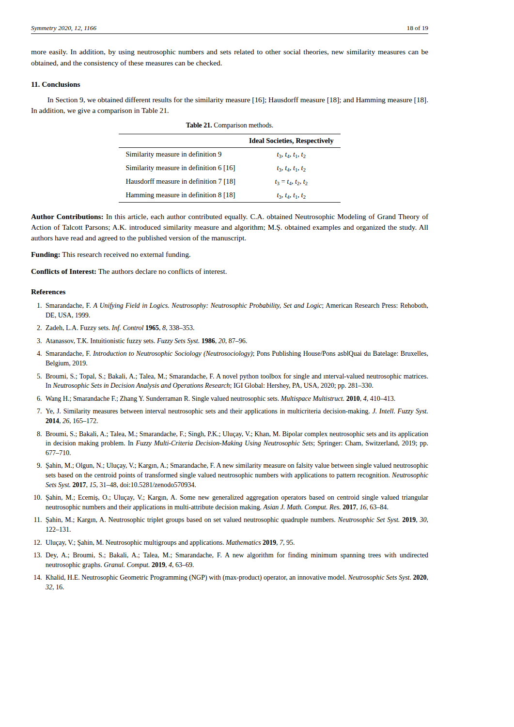Symmetry 2020, 12, 1166 18 of 19
more easily. In addition, by using neutrosophic numbers and sets related to other social theories, new similarity measures can be obtained, and the consistency of these measures can be checked.
11. Conclusions
In Section 9, we obtained different results for the similarity measure [16]; Hausdorff measure [18]; and Hamming measure [18]. In addition, we give a comparison in Table 21.
Table 21. Comparison methods.
| | Ideal Societies, Respectively |
| --- | --- |
| Similarity measure in definition 9 | t 3 , t 4 , t 1 , t 2 |
| Similarity measure in definition 6 [16] | t 3 , t 4 , t 1 , t 2 |
| Hausdorff measure in definition 7 [18] | t 3 = t 4 , t 2 , t 2 |
| Hamming measure in definition 8 [18] | t 3 , t 4 , t 1 , t 2 |
Author Contributions: In this article, each author contributed equally. C.A. obtained Neutrosophic Modeling of Grand Theory of Action of Talcott Parsons; A.K. introduced similarity measure and algorithm; M.Ş. obtained examples and organized the study. All authors have read and agreed to the published version of the manuscript.
Funding: This research received no external funding.
Conflicts of Interest: The authors declare no conflicts of interest.
References
Smarandache, F. A Unifying Field in Logics. Neutrosophy: Neutrosophic Probability, Set and Logic; American Research Press: Rehoboth, DE, USA, 1999.
Zadeh, L.A. Fuzzy sets. Inf. Control 1965, 8, 338–353.
Atanassov, T.K. Intuitionistic fuzzy sets. Fuzzy Sets Syst. 1986, 20, 87–96.
Smarandache, F. Introduction to Neutrosophic Sociology (Neutrosociology); Pons Publishing House/Pons asblQuai du Batelage: Bruxelles, Belgium, 2019.
Broumi, S.; Topal, S.; Bakali, A.; Talea, M.; Smarandache, F. A novel python toolbox for single and ınterval-valued neutrosophic matrices. In Neutrosophic Sets in Decision Analysis and Operations Research; IGI Global: Hershey, PA, USA, 2020; pp. 281–330.
Wang H.; Smarandache F.; Zhang Y. Sunderraman R. Single valued neutrosophic sets. Multispace Multistruct. 2010, 4, 410–413.
Ye, J. Similarity measures between interval neutrosophic sets and their applications in multicriteria decision-making. J. Intell. Fuzzy Syst. 2014, 26, 165–172.
Broumi, S.; Bakali, A.; Talea, M.; Smarandache, F.; Singh, P.K.; Uluçay, V.; Khan, M. Bipolar complex neutrosophic sets and its application in decision making problem. In Fuzzy Multi-Criteria Decision-Making Using Neutrosophic Sets; Springer: Cham, Switzerland, 2019; pp. 677–710.
Şahin, M.; Olgun, N.; Uluçay, V.; Kargın, A.; Smarandache, F. A new similarity measure on falsity value between single valued neutrosophic sets based on the centroid points of transformed single valued neutrosophic numbers with applications to pattern recognition. Neutrosophic Sets Syst. 2017, 15, 31–48, doi:10.5281/zenodo570934.
Şahin, M.; Ecemiş, O.; Uluçay, V.; Kargın, A. Some new generalized aggregation operators based on centroid single valued triangular neutrosophic numbers and their applications in multi-attribute decision making. Asian J. Math. Comput. Res. 2017, 16, 63–84.
Şahin, M.; Kargın, A. Neutrosophic triplet groups based on set valued neutrosophic quadruple numbers. Neutrosophic Set Syst. 2019, 30, 122–131.
Uluçay, V.; Şahin, M. Neutrosophic multigroups and applications. Mathematics 2019, 7, 95.
Dey, A.; Broumi, S.; Bakali, A.; Talea, M.; Smarandache, F. A new algorithm for finding minimum spanning trees with undirected neutrosophic graphs. Granul. Comput. 2019, 4, 63–69.
Khalid, H.E. Neutrosophic Geometric Programming (NGP) with (max-product) operator, an innovative model. Neutrosophic Sets Syst. 2020, 32, 16.